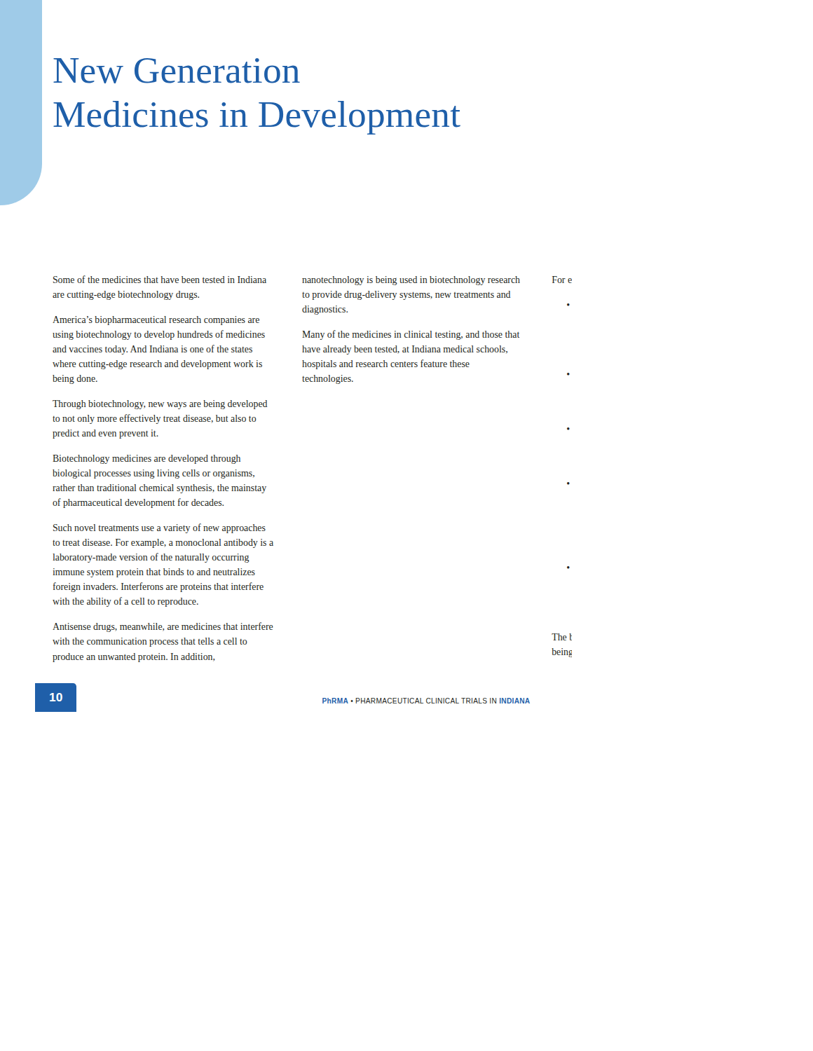New Generation
Medicines in Development
Some of the medicines that have been tested in Indiana are cutting-edge biotechnology drugs.
America’s biopharmaceutical research companies are using biotechnology to develop hundreds of medicines and vaccines today. And Indiana is one of the states where cutting-edge research and development work is being done.
Through biotechnology, new ways are being developed to not only more effectively treat disease, but also to predict and even prevent it.
Biotechnology medicines are developed through biological processes using living cells or organisms, rather than traditional chemical synthesis, the mainstay of pharmaceutical development for decades.
Such novel treatments use a variety of new approaches to treat disease. For example, a monoclonal antibody is a laboratory-made version of the naturally occurring immune system protein that binds to and neutralizes foreign invaders. Interferons are proteins that interfere with the ability of a cell to reproduce.
Antisense drugs, meanwhile, are medicines that interfere with the communication process that tells a cell to produce an unwanted protein. In addition, nanotechnology is being used in biotechnology research to provide drug-delivery systems, new treatments and diagnostics.
Many of the medicines in clinical testing, and those that have already been tested, at Indiana medical schools, hospitals and research centers feature these technologies.
For example:
A genetically-modified virus-based vaccine to treat melanoma, with clinical trials conducted at Indiana University and Investigative Clinical Research of Indiana in Indianapolis.
A recombinant fusion protein to treat diabetic macular edema and other types of macular edema with trials conducted in Indianapolis.
Clinicians at the Goshen Center for Cancer Care are testing a monoclonal antibody that targets lupus and different types of cancer.
A therapeutic vaccine, designed to jump-start the immune system to fight disease, is in development for lung cancer and melanoma, with clinical trials underway in Evansville and Indianapolis.
Clinical trials of an engineered human antibody that seeks to reduce the inflammation in psoriasis are recruiting patients in Evansville and Indianapolis.
The biotechnology medicines and vaccines that are being developed today are helping to expand the frontiers of science and potentially bring more and better treatments to patients. In Indiana, as in other states, this innovation is the result of a successful collaboration of biopharmaceutical companies and local research institutions.
10
PhRMA • PHARMACEUTICAL CLINICAL TRIALS IN INDIANA